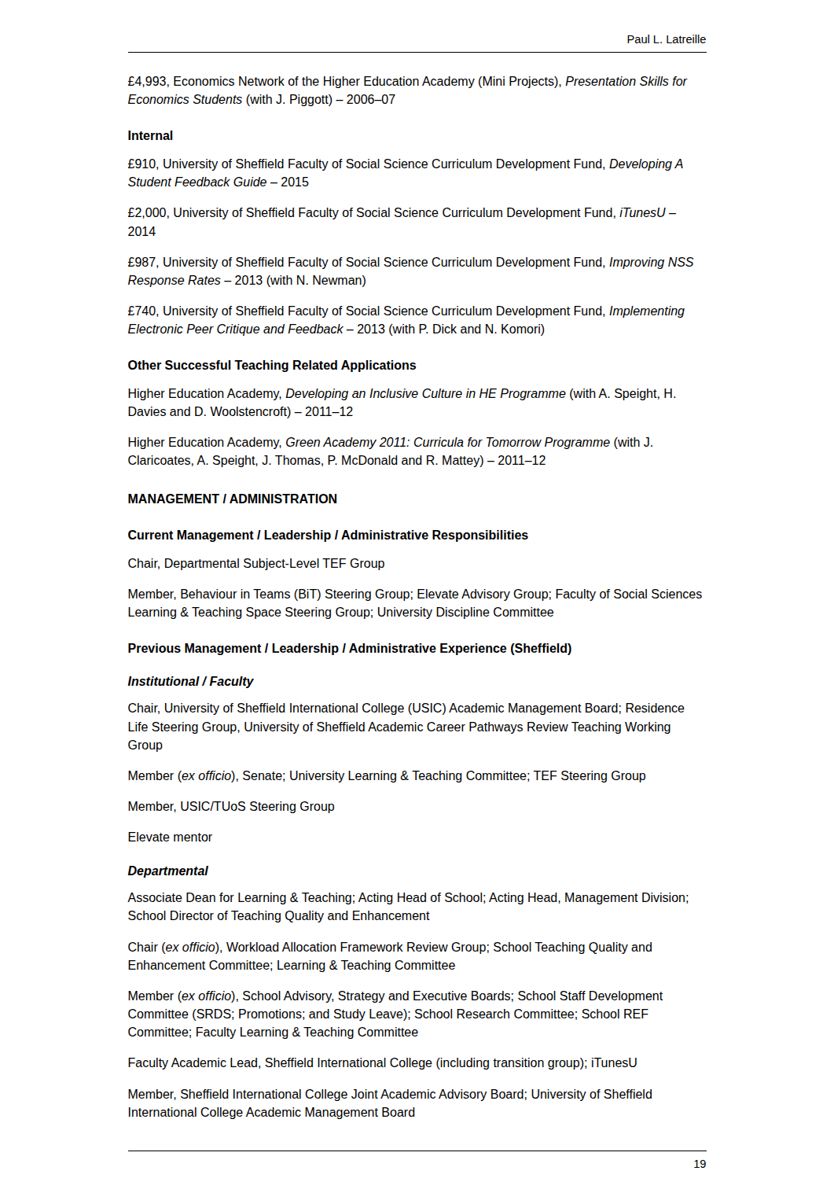Paul L. Latreille
£4,993, Economics Network of the Higher Education Academy (Mini Projects), Presentation Skills for Economics Students (with J. Piggott) – 2006–07
Internal
£910, University of Sheffield Faculty of Social Science Curriculum Development Fund, Developing A Student Feedback Guide – 2015
£2,000, University of Sheffield Faculty of Social Science Curriculum Development Fund, iTunesU – 2014
£987, University of Sheffield Faculty of Social Science Curriculum Development Fund, Improving NSS Response Rates – 2013 (with N. Newman)
£740, University of Sheffield Faculty of Social Science Curriculum Development Fund, Implementing Electronic Peer Critique and Feedback – 2013 (with P. Dick and N. Komori)
Other Successful Teaching Related Applications
Higher Education Academy, Developing an Inclusive Culture in HE Programme (with A. Speight, H. Davies and D. Woolstencroft) – 2011–12
Higher Education Academy, Green Academy 2011: Curricula for Tomorrow Programme (with J. Claricoates, A. Speight, J. Thomas, P. McDonald and R. Mattey) – 2011–12
MANAGEMENT / ADMINISTRATION
Current Management / Leadership / Administrative Responsibilities
Chair, Departmental Subject-Level TEF Group
Member, Behaviour in Teams (BiT) Steering Group; Elevate Advisory Group; Faculty of Social Sciences Learning & Teaching Space Steering Group; University Discipline Committee
Previous Management / Leadership / Administrative Experience (Sheffield)
Institutional / Faculty
Chair, University of Sheffield International College (USIC) Academic Management Board; Residence Life Steering Group, University of Sheffield Academic Career Pathways Review Teaching Working Group
Member (ex officio), Senate; University Learning & Teaching Committee; TEF Steering Group
Member, USIC/TUoS Steering Group
Elevate mentor
Departmental
Associate Dean for Learning & Teaching; Acting Head of School; Acting Head, Management Division; School Director of Teaching Quality and Enhancement
Chair (ex officio), Workload Allocation Framework Review Group; School Teaching Quality and Enhancement Committee; Learning & Teaching Committee
Member (ex officio), School Advisory, Strategy and Executive Boards; School Staff Development Committee (SRDS; Promotions; and Study Leave); School Research Committee; School REF Committee; Faculty Learning & Teaching Committee
Faculty Academic Lead, Sheffield International College (including transition group); iTunesU
Member, Sheffield International College Joint Academic Advisory Board; University of Sheffield International College Academic Management Board
19